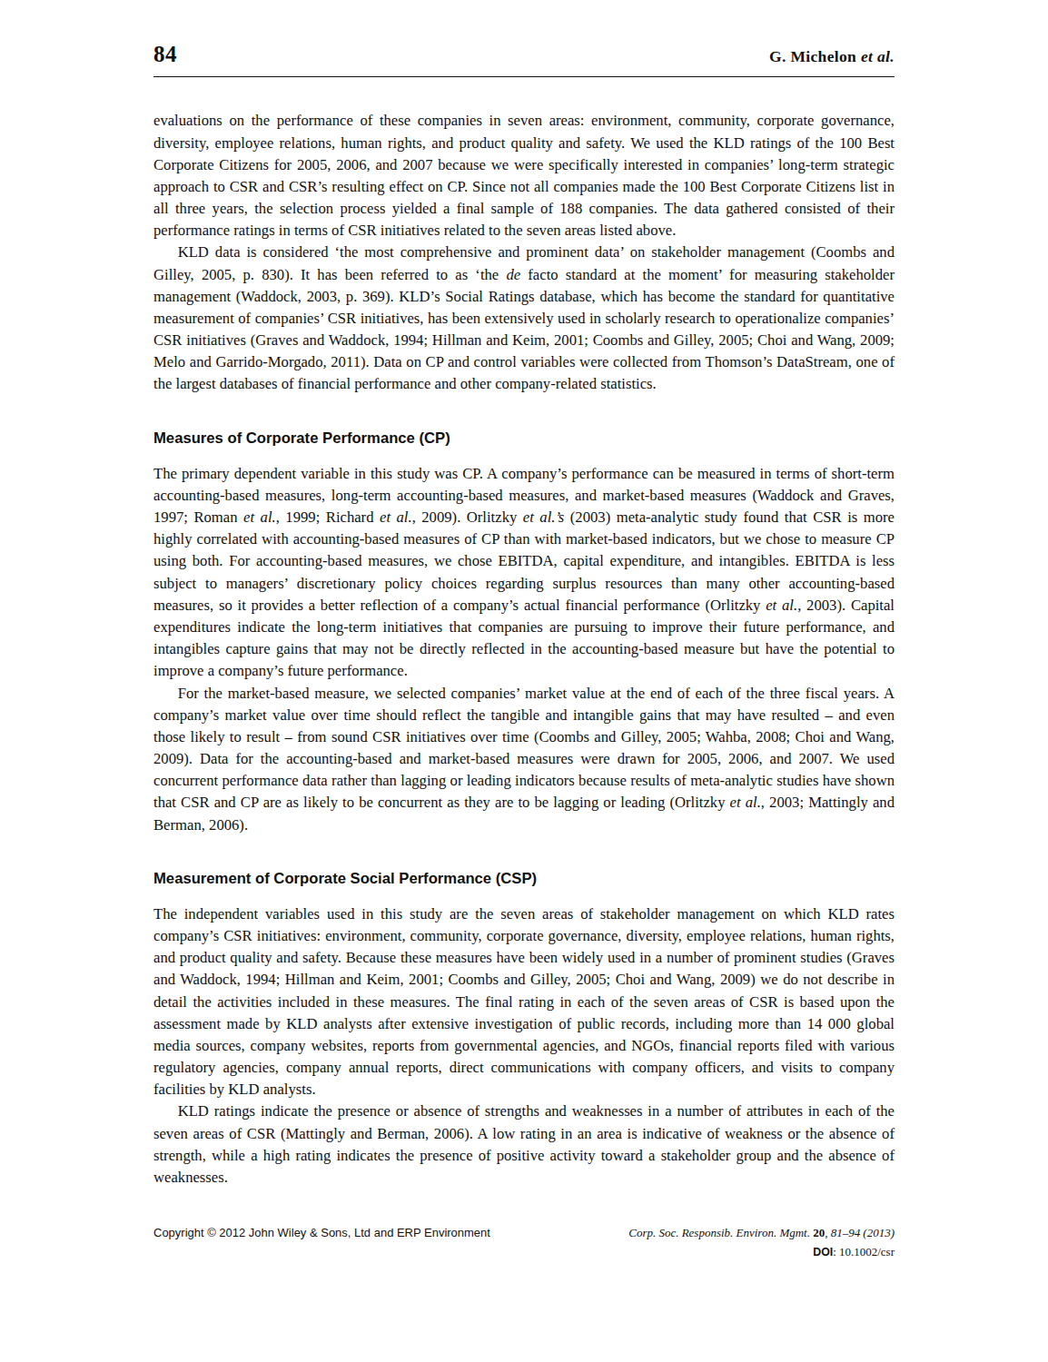84 G. Michelon et al.
evaluations on the performance of these companies in seven areas: environment, community, corporate governance, diversity, employee relations, human rights, and product quality and safety. We used the KLD ratings of the 100 Best Corporate Citizens for 2005, 2006, and 2007 because we were specifically interested in companies’ long-term strategic approach to CSR and CSR’s resulting effect on CP. Since not all companies made the 100 Best Corporate Citizens list in all three years, the selection process yielded a final sample of 188 companies. The data gathered consisted of their performance ratings in terms of CSR initiatives related to the seven areas listed above.
KLD data is considered ‘the most comprehensive and prominent data’ on stakeholder management (Coombs and Gilley, 2005, p. 830). It has been referred to as ‘the de facto standard at the moment’ for measuring stakeholder management (Waddock, 2003, p. 369). KLD’s Social Ratings database, which has become the standard for quantitative measurement of companies’ CSR initiatives, has been extensively used in scholarly research to operationalize companies’ CSR initiatives (Graves and Waddock, 1994; Hillman and Keim, 2001; Coombs and Gilley, 2005; Choi and Wang, 2009; Melo and Garrido-Morgado, 2011). Data on CP and control variables were collected from Thomson’s DataStream, one of the largest databases of financial performance and other company-related statistics.
Measures of Corporate Performance (CP)
The primary dependent variable in this study was CP. A company’s performance can be measured in terms of short-term accounting-based measures, long-term accounting-based measures, and market-based measures (Waddock and Graves, 1997; Roman et al., 1999; Richard et al., 2009). Orlitzky et al.’s (2003) meta-analytic study found that CSR is more highly correlated with accounting-based measures of CP than with market-based indicators, but we chose to measure CP using both. For accounting-based measures, we chose EBITDA, capital expenditure, and intangibles. EBITDA is less subject to managers’ discretionary policy choices regarding surplus resources than many other accounting-based measures, so it provides a better reflection of a company’s actual financial performance (Orlitzky et al., 2003). Capital expenditures indicate the long-term initiatives that companies are pursuing to improve their future performance, and intangibles capture gains that may not be directly reflected in the accounting-based measure but have the potential to improve a company’s future performance.
For the market-based measure, we selected companies’ market value at the end of each of the three fiscal years. A company’s market value over time should reflect the tangible and intangible gains that may have resulted – and even those likely to result – from sound CSR initiatives over time (Coombs and Gilley, 2005; Wahba, 2008; Choi and Wang, 2009). Data for the accounting-based and market-based measures were drawn for 2005, 2006, and 2007. We used concurrent performance data rather than lagging or leading indicators because results of meta-analytic studies have shown that CSR and CP are as likely to be concurrent as they are to be lagging or leading (Orlitzky et al., 2003; Mattingly and Berman, 2006).
Measurement of Corporate Social Performance (CSP)
The independent variables used in this study are the seven areas of stakeholder management on which KLD rates company’s CSR initiatives: environment, community, corporate governance, diversity, employee relations, human rights, and product quality and safety. Because these measures have been widely used in a number of prominent studies (Graves and Waddock, 1994; Hillman and Keim, 2001; Coombs and Gilley, 2005; Choi and Wang, 2009) we do not describe in detail the activities included in these measures. The final rating in each of the seven areas of CSR is based upon the assessment made by KLD analysts after extensive investigation of public records, including more than 14 000 global media sources, company websites, reports from governmental agencies, and NGOs, financial reports filed with various regulatory agencies, company annual reports, direct communications with company officers, and visits to company facilities by KLD analysts.
KLD ratings indicate the presence or absence of strengths and weaknesses in a number of attributes in each of the seven areas of CSR (Mattingly and Berman, 2006). A low rating in an area is indicative of weakness or the absence of strength, while a high rating indicates the presence of positive activity toward a stakeholder group and the absence of weaknesses.
Copyright © 2012 John Wiley & Sons, Ltd and ERP Environment
Corp. Soc. Responsib. Environ. Mgmt. 20, 81–94 (2013) DOI: 10.1002/csr